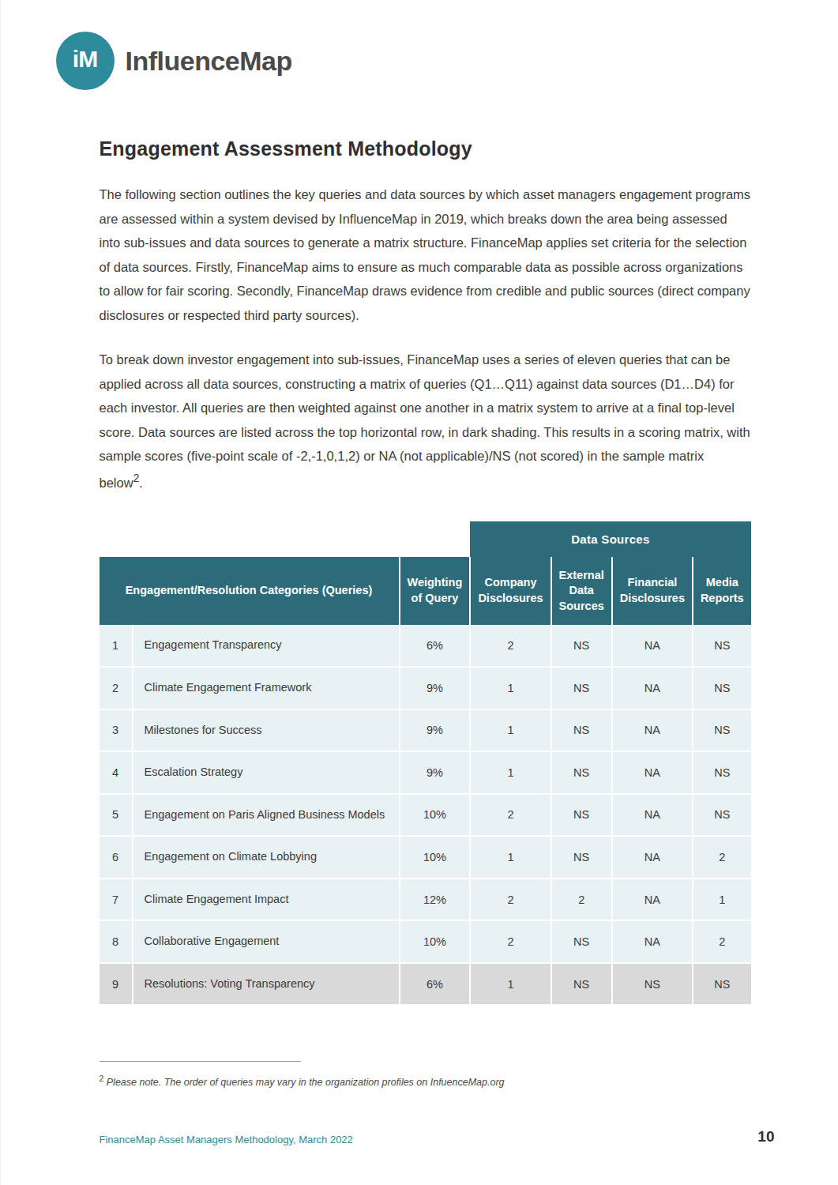iM
Influence Map
Engagement Assessment Methodology
The following section outlines the key queries and data sources by which asset managers engagement programs are assessed within a system devised by InfluenceMap in 2019, which breaks down the area being assessed into sub-issues and data sources to generate a matrix structure. FinanceMap applies set criteria for the selection of data sources. Firstly, FinanceMap aims to ensure as much comparable data as possible across organizations to allow for fair scoring. Secondly, FinanceMap draws evidence from credible and public sources (direct company disclosures or respected third party sources).
To break down investor engagement into sub-issues, FinanceMap uses a series of eleven queries that can be applied across all data sources, constructing a matrix of queries (Q1…Q11) against data sources (D1…D4) for each investor. All queries are then weighted against one another in a matrix system to arrive at a final top-level score. Data sources are listed across the top horizontal row, in dark shading. This results in a scoring matrix, with sample scores (five-point scale of -2,-1,0,1,2) or NA (not applicable)/NS (not scored) in the sample matrix below2.
| | Data Sources |
| --- | --- |
| Engagement/Resolution Categories (Queries) | Weighting of Query | Company Disclosures | External Data Sources | Financial Disclosures | Media Reports |
| 1 | Engagement Transparency | 6% | 2 | NS | NA | NS |
| 2 | Climate Engagement Framework | 9% | 1 | NS | NA | NS |
| 3 | Milestones for Success | 9% | 1 | NS | NA | NS |
| 4 | Escalation Strategy | 9% | 1 | NS | NA | NS |
| 5 | Engagement on Paris Aligned Business Models | 10% | 2 | NS | NA | NS |
| 6 | Engagement on Climate Lobbying | 10% | 1 | NS | NA | 2 |
| 7 | Climate Engagement Impact | 12% | 2 | 2 | NA | 1 |
| 8 | Collaborative Engagement | 10% | 2 | NS | NA | 2 |
| 9 | Resolutions: Voting Transparency | 6% | 1 | NS | NS | NS |
2 Please note. The order of queries may vary in the organization profiles on InfuenceMap.org
FinanceMap Asset Managers Methodology, March 2022
10